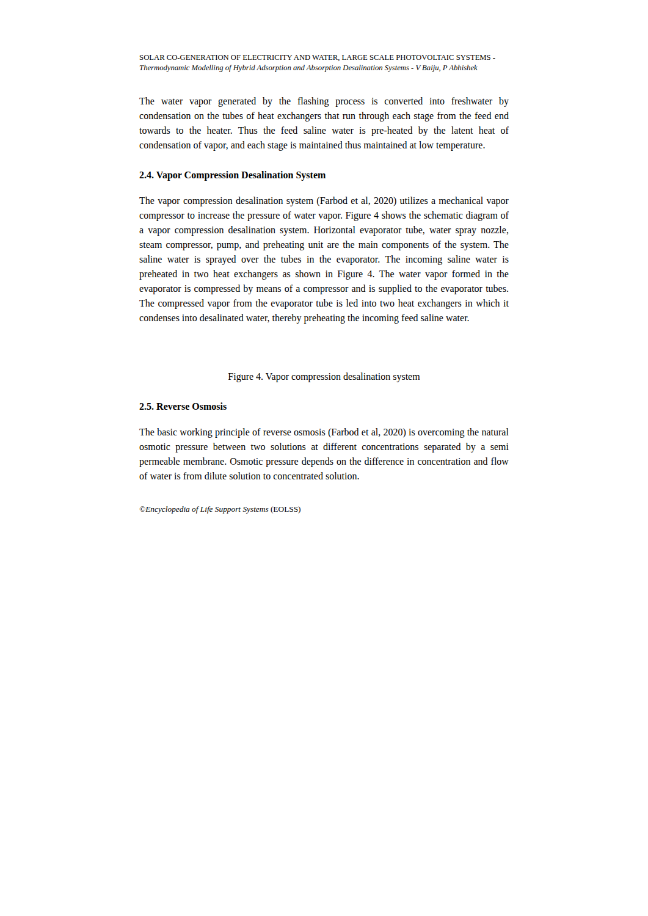SOLAR CO-GENERATION OF ELECTRICITY AND WATER, LARGE SCALE PHOTOVOLTAIC SYSTEMS -
Thermodynamic Modelling of Hybrid Adsorption and Absorption Desalination Systems - V Baiju, P Abhishek
The water vapor generated by the flashing process is converted into freshwater by condensation on the tubes of heat exchangers that run through each stage from the feed end towards to the heater. Thus the feed saline water is pre-heated by the latent heat of condensation of vapor, and each stage is maintained thus maintained at low temperature.
2.4. Vapor Compression Desalination System
The vapor compression desalination system (Farbod et al, 2020) utilizes a mechanical vapor compressor to increase the pressure of water vapor. Figure 4 shows the schematic diagram of a vapor compression desalination system. Horizontal evaporator tube, water spray nozzle, steam compressor, pump, and preheating unit are the main components of the system. The saline water is sprayed over the tubes in the evaporator. The incoming saline water is preheated in two heat exchangers as shown in Figure 4. The water vapor formed in the evaporator is compressed by means of a compressor and is supplied to the evaporator tubes. The compressed vapor from the evaporator tube is led into two heat exchangers in which it condenses into desalinated water, thereby preheating the incoming feed saline water.
Figure 4. Vapor compression desalination system
2.5. Reverse Osmosis
The basic working principle of reverse osmosis (Farbod et al, 2020) is overcoming the natural osmotic pressure between two solutions at different concentrations separated by a semi permeable membrane. Osmotic pressure depends on the difference in concentration and flow of water is from dilute solution to concentrated solution.
©Encyclopedia of Life Support Systems (EOLSS)